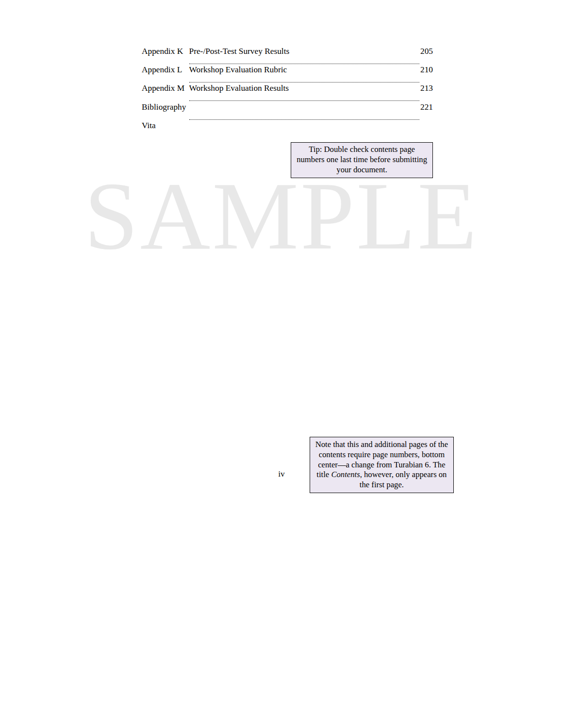SAMPLE
| Appendix K | Pre-/Post-Test Survey Results | 205 |
| Appendix L | Workshop Evaluation Rubric | 210 |
| Appendix M | Workshop Evaluation Results | 213 |
| Bibliography | | 221 |
| Vita | | |
Tip: Double check contents page numbers one last time before submitting your document.
iv
Note that this and additional pages of the contents require page numbers, bottom center—a change from Turabian 6. The title Contents, however, only appears on the first page.